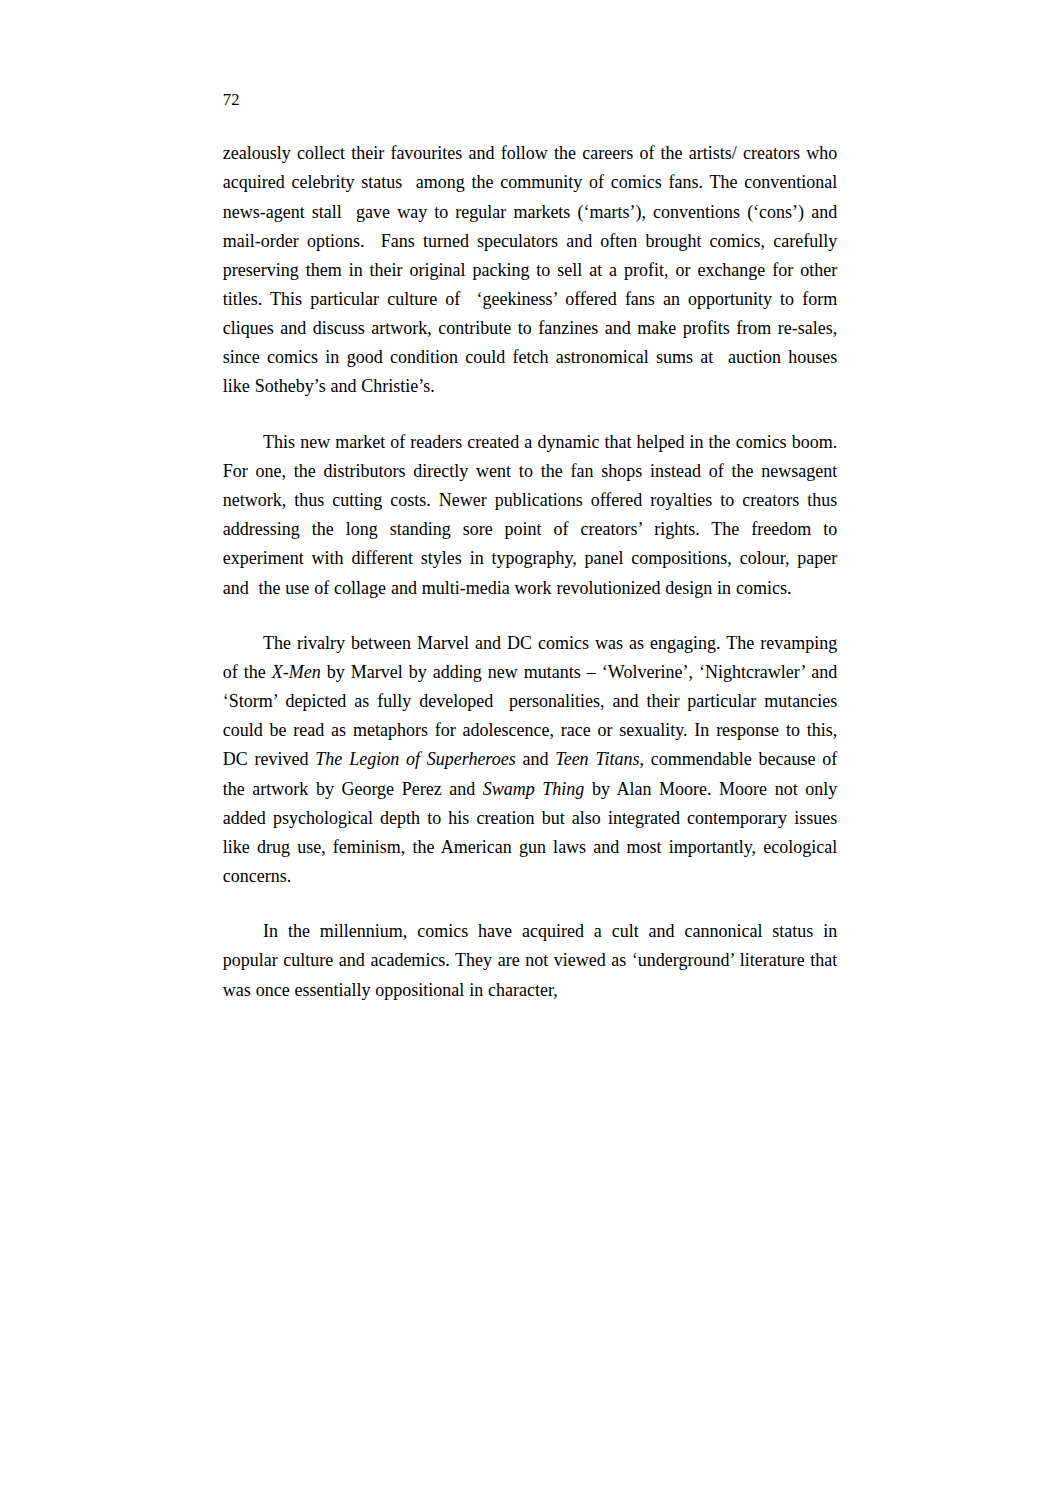72
zealously collect their favourites and follow the careers of the artists/ creators who acquired celebrity status among the community of comics fans. The conventional news-agent stall gave way to regular markets (‘marts’), conventions (‘cons’) and mail-order options. Fans turned speculators and often brought comics, carefully preserving them in their original packing to sell at a profit, or exchange for other titles. This particular culture of ‘geekiness’ offered fans an opportunity to form cliques and discuss artwork, contribute to fanzines and make profits from re-sales, since comics in good condition could fetch astronomical sums at auction houses like Sotheby’s and Christie’s.
This new market of readers created a dynamic that helped in the comics boom. For one, the distributors directly went to the fan shops instead of the newsagent network, thus cutting costs. Newer publications offered royalties to creators thus addressing the long standing sore point of creators’ rights. The freedom to experiment with different styles in typography, panel compositions, colour, paper and the use of collage and multi-media work revolutionized design in comics.
The rivalry between Marvel and DC comics was as engaging. The revamping of the X-Men by Marvel by adding new mutants – ‘Wolverine’, ‘Nightcrawler’ and ‘Storm’ depicted as fully developed personalities, and their particular mutancies could be read as metaphors for adolescence, race or sexuality. In response to this, DC revived The Legion of Superheroes and Teen Titans, commendable because of the artwork by George Perez and Swamp Thing by Alan Moore. Moore not only added psychological depth to his creation but also integrated contemporary issues like drug use, feminism, the American gun laws and most importantly, ecological concerns.
In the millennium, comics have acquired a cult and cannonical status in popular culture and academics. They are not viewed as ‘underground’ literature that was once essentially oppositional in character,